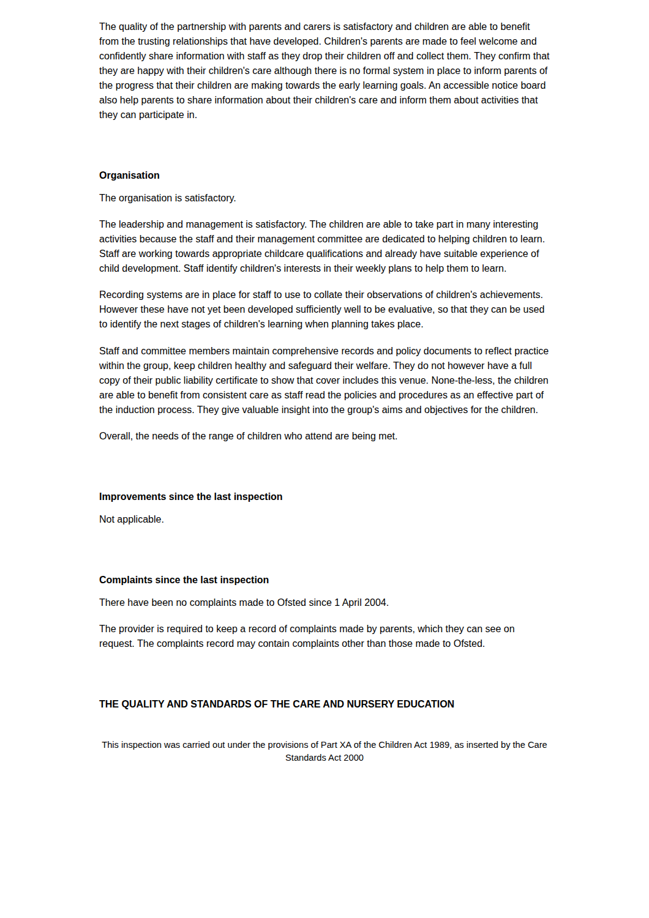The quality of the partnership with parents and carers is satisfactory and children are able to benefit from the trusting relationships that have developed. Children's parents are made to feel welcome and confidently share information with staff as they drop their children off and collect them. They confirm that they are happy with their children's care although there is no formal system in place to inform parents of the progress that their children are making towards the early learning goals. An accessible notice board also help parents to share information about their children's care and inform them about activities that they can participate in.
Organisation
The organisation is satisfactory.
The leadership and management is satisfactory. The children are able to take part in many interesting activities because the staff and their management committee are dedicated to helping children to learn. Staff are working towards appropriate childcare qualifications and already have suitable experience of child development. Staff identify children's interests in their weekly plans to help them to learn.
Recording systems are in place for staff to use to collate their observations of children's achievements. However these have not yet been developed sufficiently well to be evaluative, so that they can be used to identify the next stages of children's learning when planning takes place.
Staff and committee members maintain comprehensive records and policy documents to reflect practice within the group, keep children healthy and safeguard their welfare. They do not however have a full copy of their public liability certificate to show that cover includes this venue. None-the-less, the children are able to benefit from consistent care as staff read the policies and procedures as an effective part of the induction process. They give valuable insight into the group's aims and objectives for the children.
Overall, the needs of the range of children who attend are being met.
Improvements since the last inspection
Not applicable.
Complaints since the last inspection
There have been no complaints made to Ofsted since 1 April 2004.
The provider is required to keep a record of complaints made by parents, which they can see on request. The complaints record may contain complaints other than those made to Ofsted.
THE QUALITY AND STANDARDS OF THE CARE AND NURSERY EDUCATION
This inspection was carried out under the provisions of Part XA of the Children Act 1989, as inserted by the Care Standards Act 2000